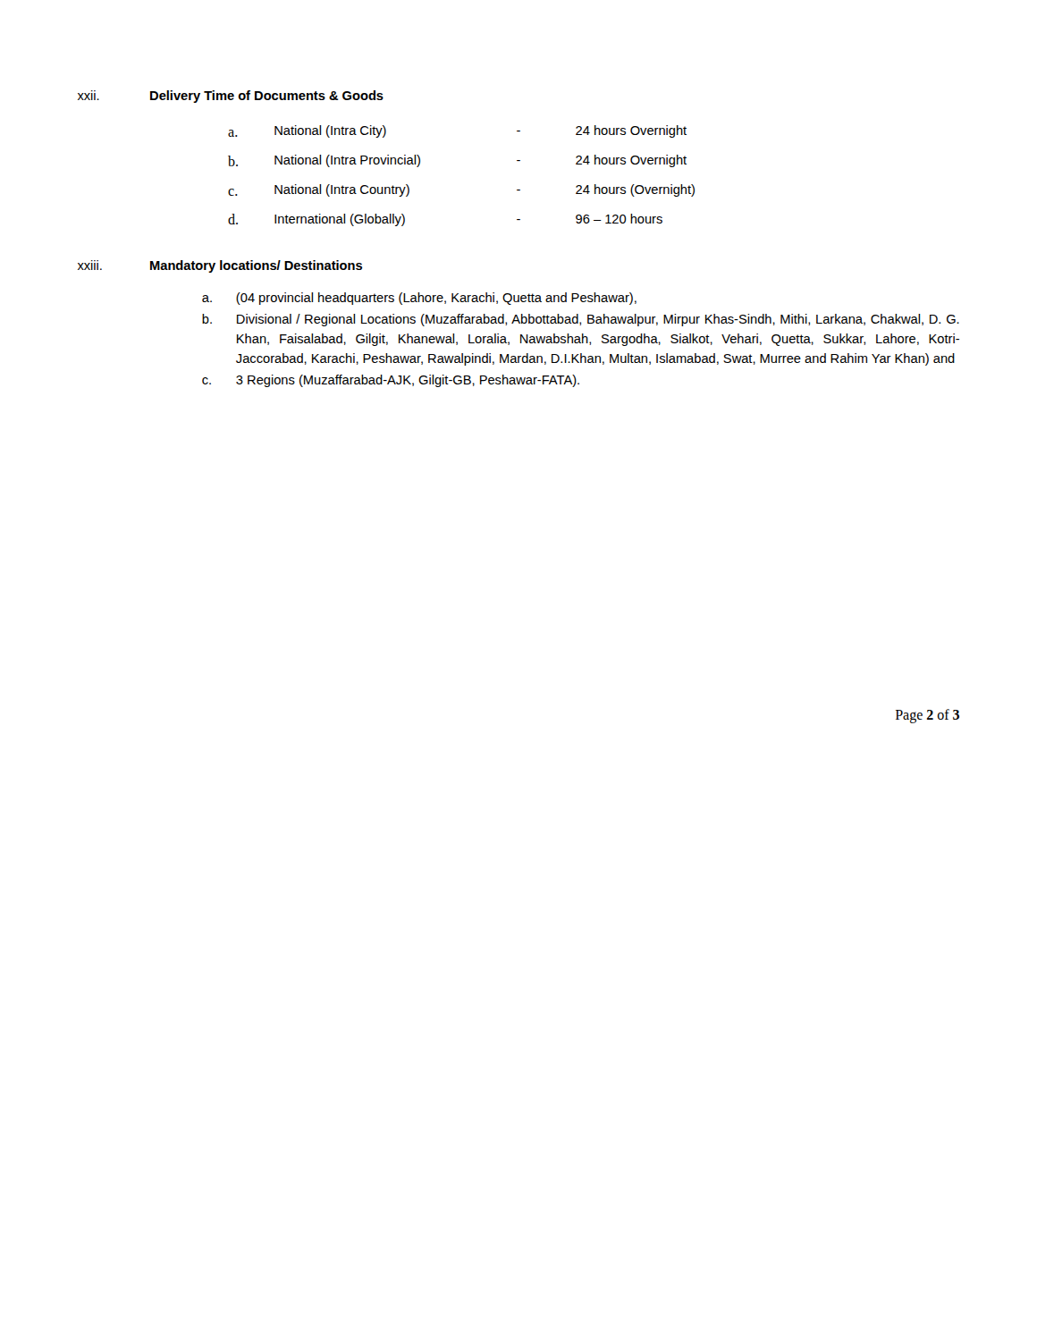xxii. Delivery Time of Documents & Goods
| a. | National (Intra City) | - | 24 hours Overnight |
| b. | National (Intra Provincial) | - | 24 hours Overnight |
| c. | National (Intra Country) | - | 24 hours (Overnight) |
| d. | International (Globally) | - | 96 – 120 hours |
xxiii. Mandatory locations/ Destinations
(04 provincial headquarters (Lahore, Karachi, Quetta and Peshawar),
Divisional / Regional Locations (Muzaffarabad, Abbottabad, Bahawalpur, Mirpur Khas-Sindh, Mithi, Larkana, Chakwal, D. G. Khan, Faisalabad, Gilgit, Khanewal, Loralia, Nawabshah, Sargodha, Sialkot, Vehari, Quetta, Sukkar, Lahore, Kotri-Jaccorabad, Karachi, Peshawar, Rawalpindi, Mardan, D.I.Khan, Multan, Islamabad, Swat, Murree and Rahim Yar Khan) and
3 Regions (Muzaffarabad-AJK, Gilgit-GB, Peshawar-FATA).
Page 2 of 3